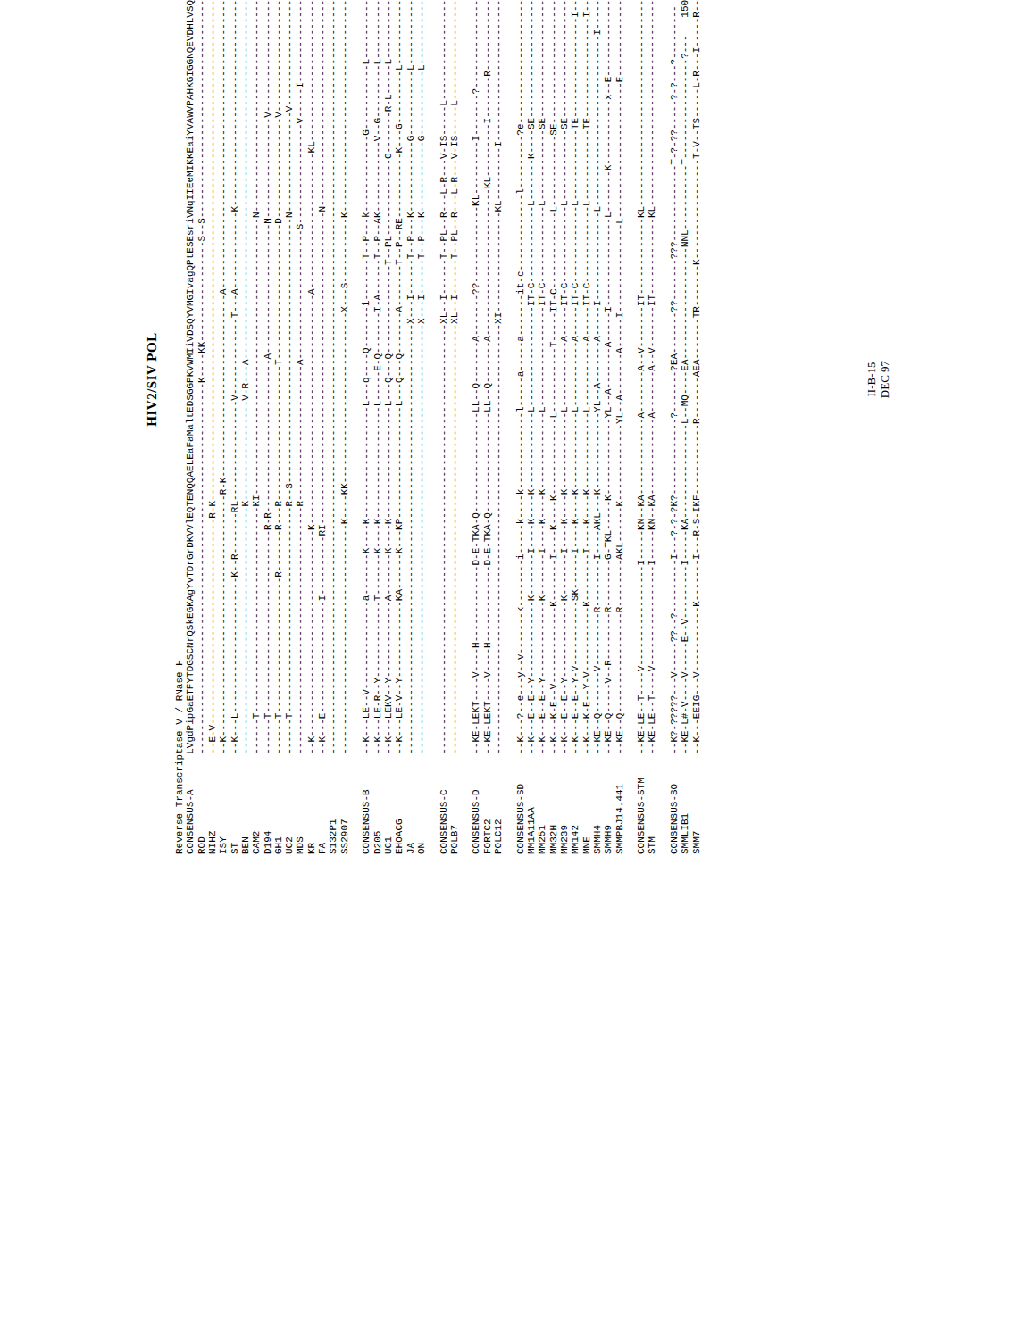HIV2/SIV POL
Reverse Transcriptase V / RNase H
CONSENSUS-A      LVgdPipGaETFYTDGSCNrQSkEGKAgYvTDrGrDKVVlEQTENQQAELEaFaMaltEDSGGPKVWMIiVDSQYVMGIvagQPtESEsriVNqIIEeMIKKEaiYVAWVPAHKGIGGNQEVDHLVSQGIRQ   765
ROD              ---------------------------------------------------------------K----KK-----------------S--S-----------------------------------------   741
NIHZ             --E-V-----------------------------------R-K-----------------------------------------------------------------------------------------   740
ISY              --K-----------------------------------------R-K-------------------------------A-----------------------------------------------------   740
ST               --K---L-----------------------K--R-------RL-----------------V-------------T---A-------------K-----------------------------------I---   760
BEN              ------------------------------------------K-----------------V-R---A-----------------------------------------------------------------   760
CAM2             ------T-----------------------------------KI-----------------------------------------------N-----------------------------------------   739
D194             ------T-------------------------------R-R--------------------------A----------------------N-----------------V-----------------------   778
GH1              ------T-----------------------R-------R---R-----------------------T-----------------------D-----------------V-----------------------   760
UC2              ------T-----------------------------------R--S---------------------------------------------N-----------------V-----------------------   760
MDS              ------------------------------------------R-----------------------A----------------------S-----------------V-----I-----------------   760
KR               --K-----------------------------------K---------------------------------------A-----------------------KL----------------------------   760
FA               --K---E-------------------I----------RI-----------------------------------------------------N-----------------------------------I---   760
S132P1           -------------------------------------------------------------------------------------------------------------------------------------    57
SS2907           ---------------------------------------K----KK-----------------------------X---S-----------K-----------------------------------------   558

CONSENSUS-B      --K---LE--V---------------a-------K----K-------------------L---q----Q-------i-------T--P---k-------------G-----------L--------------   757
D205             --K---LE-R--Y-------------T-------K----K-------------------L-----E-Q-------I-A------T--P--AK------------V--G---------L--------------   759
UC1              --K---LEKV--Y-------------A-------K----K-------------------L---Q---Q---------------T--PL-------------G-------R-L-----L--------------   761
EHOACG           --K---LE-V--Y-------------KA------K---KP-------------------L---Q---Q-------A-------T--P--RE-----------K---G---------L--------------   760
JA               -------------------------------------------------------------------------X---I------T--P---K------------G-----------L--------------    57
ON               -------------------------------------------------------------------------X---I------T--P---K------------G-----------L--------------    57

CONSENSUS-C      -------------------------------------------------------------------------XL--I------T--PL--R---L-R---V-IS-----L-------------------    57
POLB7            -------------------------------------------------------------------------XL--I------T--PL--R---L-R---V-IS-----L-------------------    57

CONSENSUS-D      --KE-LEKT----V----H-------------D-E-TKA-Q-----------------LL--Q-------A-------??-------------KL---------I-------?-----------------   568
FORTC2           --KE-LEKT----V----H-------------D-E-TKA-Q-----------------LL--Q-------A-------------------------KL---------I-------R-----------------   571
POLC12           -------------------------------------------------------------------------XI-----------------KL---------I-----------------------------    57

CONSENSUS-SD     --K---?--e---y--v-------k--------i-----k----k-------------l-----a-----a-------it-c-------------l---------?e-----------------------   751
MM1A11AA         --K---E--E--Y-------------K-------I----K----K-------------L-----------------IT-C-------------L-------K----SE-----------------------   765
MM251            --K---E--E--Y-------------K-------I----K----K-------------L-----------------IT-C-------------L------------SE-----------------------   761
MM32H            --K---K-E--V-------------K-------I----K----K-------------L-----------T-----IT-C-------------L------------SE-----------------------   765
MM239            --K---E--E--Y-------------K-------I----K----K-------------L-----------A-----IT-C-------------L------------SE-----------------------   765
MM142            --K---E--E--Y-V-----------SK------I----K----K-------------L-----------A-----IT-C-------------L------------TE-----------------I-----   761
MNE              --K---K-E--Y-V-----------K--------I----K----K-------------L-----------A-----IT-C-------------L------------TE-----------------I-----   761
SMMH4            --KE--Q-------V---------R--------I----AKL---K-------------YL--A-------A-----I---------------L-----------------------------I-----   724
SMMH9            --KE--Q-----V--R--------R--------G-TKL-----K-------------YL--A-------A-----I---------------L-------K-----------x--E-------------   727
SMMPBJ14.441     --KE--Q-----------------R--------AKL------K-------------YL--A-------A-----I---------------L-----------------------E-------------   759

CONSENSUS-STM    --KE-LE--T----V-----------------I-----KN--KA-------------A-------A--V-------IT-------------KL-----------------------------------   746
STM              --KE-LE--T----V-----------------I-----KN--KA-------------A-------A--V-------IT-------------KL-----------------------------------   746

CONSENSUS-SO     --K?-?????---V-----??--?---------I---?-?-?K?-------------?-------?EA-------??-------???-------------T-?-??-----?-?---?---------   117
SMMLIB1          --KE-L#-V----V-----E--V---------I-----KA----------------L--MQ----EA-------------------NNL-----------T-----------------?---   150
SMM7             --K---EEIG---V-----------K-------I---R-S-IKF------------R-------AEA-------TR-------K-----------------T-V--TS-----L-R---I-----R---   152
II-B-15
DEC 97